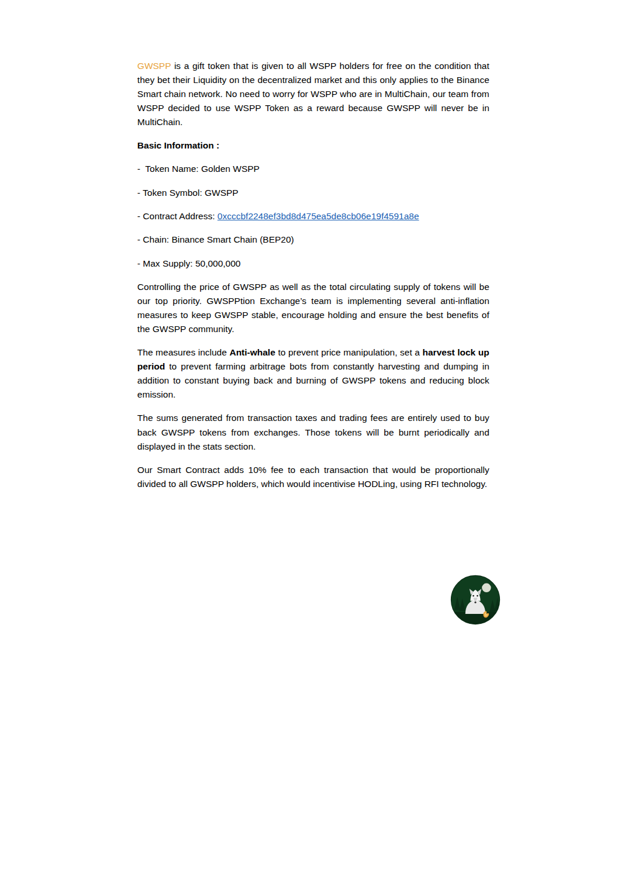GWSPP is a gift token that is given to all WSPP holders for free on the condition that they bet their Liquidity on the decentralized market and this only applies to the Binance Smart chain network. No need to worry for WSPP who are in MultiChain, our team from WSPP decided to use WSPP Token as a reward because GWSPP will never be in MultiChain.
Basic Information :
- Token Name: Golden WSPP
- Token Symbol: GWSPP
- Contract Address: 0xcccbf2248ef3bd8d475ea5de8cb06e19f4591a8e
- Chain: Binance Smart Chain (BEP20)
- Max Supply: 50,000,000
Controlling the price of GWSPP as well as the total circulating supply of tokens will be our top priority. GWSPPtion Exchange’s team is implementing several anti-inflation measures to keep GWSPP stable, encourage holding and ensure the best benefits of the GWSPP community.
The measures include Anti-whale to prevent price manipulation, set a harvest lock up period to prevent farming arbitrage bots from constantly harvesting and dumping in addition to constant buying back and burning of GWSPP tokens and reducing block emission.
The sums generated from transaction taxes and trading fees are entirely used to buy back GWSPP tokens from exchanges. Those tokens will be burnt periodically and displayed in the stats section.
Our Smart Contract adds 10% fee to each transaction that would be proportionally divided to all GWSPP holders, which would incentivise HODLing, using RFI technology.